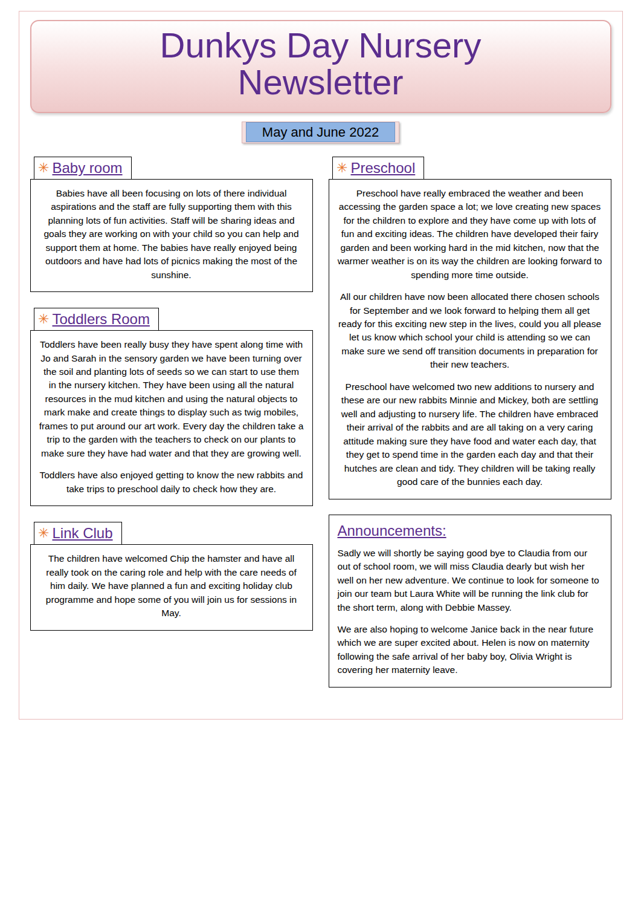Dunkys Day Nursery
Newsletter
May and June 2022
✳
Baby room
Babies have all been focusing on lots of there individual aspirations and the staff are fully supporting them with this planning lots of fun activities. Staff will be sharing ideas and goals they are working on with your child so you can help and support them at home. The babies have really enjoyed being outdoors and have had lots of picnics making the most of the sunshine.
✳
Toddlers Room
Toddlers have been really busy they have spent along time with Jo and Sarah in the sensory garden we have been turning over the soil and planting lots of seeds so we can start to use them in the nursery kitchen. They have been using all the natural resources in the mud kitchen and using the natural objects to mark make and create things to display such as twig mobiles, frames to put around our art work. Every day the children take a trip to the garden with the teachers to check on our plants to make sure they have had water and that they are growing well.
Toddlers have also enjoyed getting to know the new rabbits and take trips to preschool daily to check how they are.
✳
Link Club
The children have welcomed Chip the hamster and have all really took on the caring role and help with the care needs of him daily. We have planned a fun and exciting holiday club programme and hope some of you will join us for sessions in May.
✳
Preschool
Preschool have really embraced the weather and been accessing the garden space a lot; we love creating new spaces for the children to explore and they have come up with lots of fun and exciting ideas. The children have developed their fairy garden and been working hard in the mid kitchen, now that the warmer weather is on its way the children are looking forward to spending more time outside.
All our children have now been allocated there chosen schools for September and we look forward to helping them all get ready for this exciting new step in the lives, could you all please let us know which school your child is attending so we can make sure we send off transition documents in preparation for their new teachers.
Preschool have welcomed two new additions to nursery and these are our new rabbits Minnie and Mickey, both are settling well and adjusting to nursery life. The children have embraced their arrival of the rabbits and are all taking on a very caring attitude making sure they have food and water each day, that they get to spend time in the garden each day and that their hutches are clean and tidy. They children will be taking really good care of the bunnies each day.
Announcements:
Sadly we will shortly be saying good bye to Claudia from our out of school room, we will miss Claudia dearly but wish her well on her new adventure. We continue to look for someone to join our team but Laura White will be running the link club for the short term, along with Debbie Massey.
We are also hoping to welcome Janice back in the near future which we are super excited about. Helen is now on maternity following the safe arrival of her baby boy, Olivia Wright is covering her maternity leave.